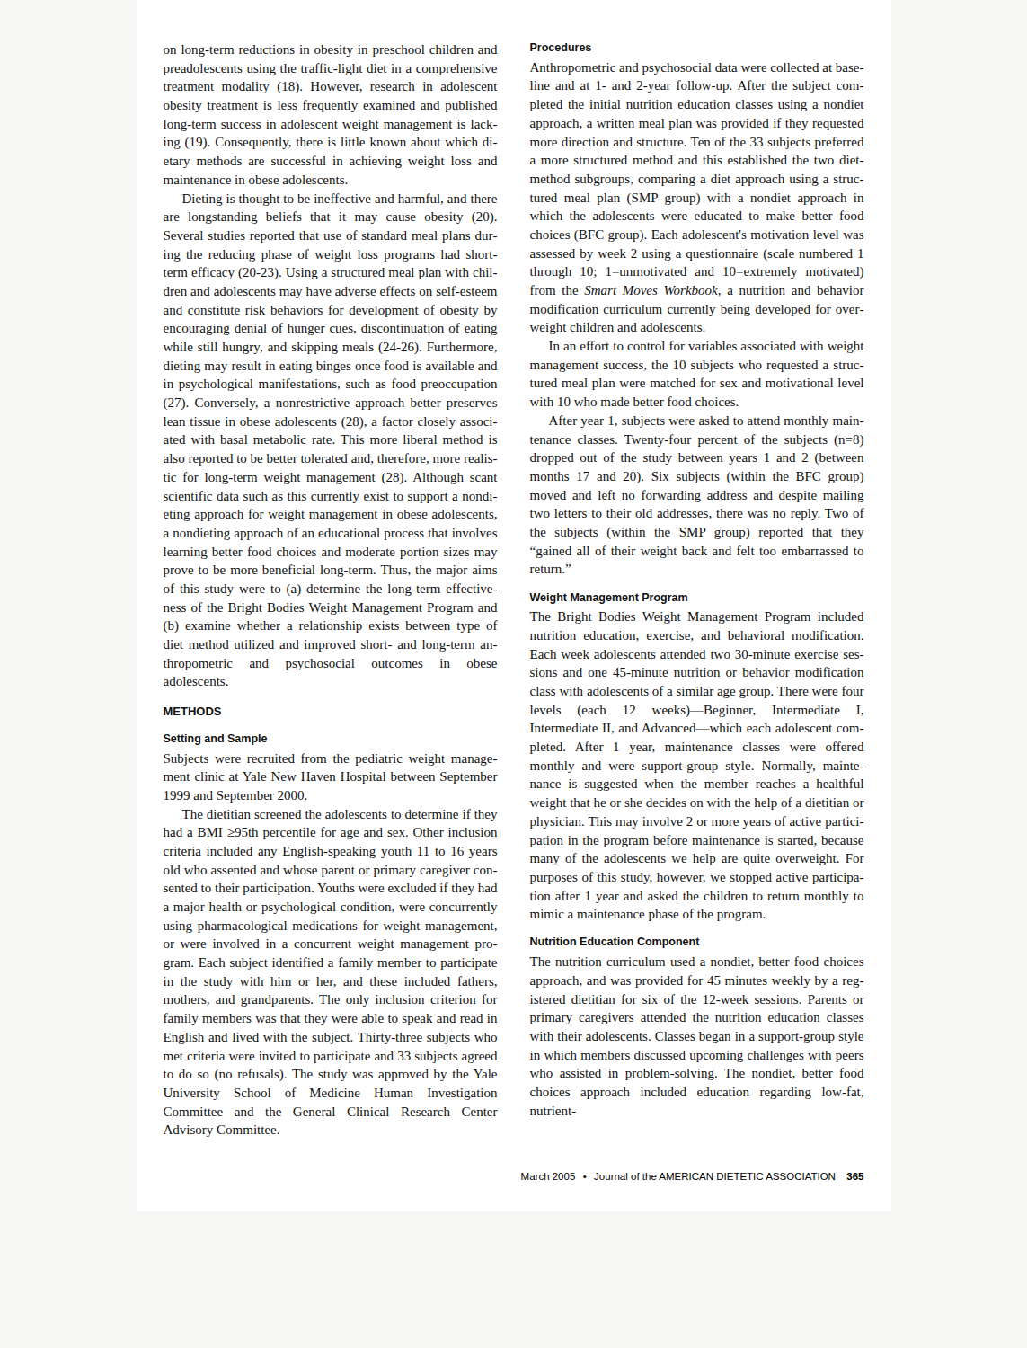on long-term reductions in obesity in preschool children and preadolescents using the traffic-light diet in a comprehensive treatment modality (18). However, research in adolescent obesity treatment is less frequently examined and published long-term success in adolescent weight management is lacking (19). Consequently, there is little known about which dietary methods are successful in achieving weight loss and maintenance in obese adolescents.
Dieting is thought to be ineffective and harmful, and there are longstanding beliefs that it may cause obesity (20). Several studies reported that use of standard meal plans during the reducing phase of weight loss programs had short-term efficacy (20-23). Using a structured meal plan with children and adolescents may have adverse effects on self-esteem and constitute risk behaviors for development of obesity by encouraging denial of hunger cues, discontinuation of eating while still hungry, and skipping meals (24-26). Furthermore, dieting may result in eating binges once food is available and in psychological manifestations, such as food preoccupation (27). Conversely, a nonrestrictive approach better preserves lean tissue in obese adolescents (28), a factor closely associated with basal metabolic rate. This more liberal method is also reported to be better tolerated and, therefore, more realistic for long-term weight management (28). Although scant scientific data such as this currently exist to support a nondieting approach for weight management in obese adolescents, a nondieting approach of an educational process that involves learning better food choices and moderate portion sizes may prove to be more beneficial long-term. Thus, the major aims of this study were to (a) determine the long-term effectiveness of the Bright Bodies Weight Management Program and (b) examine whether a relationship exists between type of diet method utilized and improved short- and long-term anthropometric and psychosocial outcomes in obese adolescents.
METHODS
Setting and Sample
Subjects were recruited from the pediatric weight management clinic at Yale New Haven Hospital between September 1999 and September 2000.
The dietitian screened the adolescents to determine if they had a BMI ≥95th percentile for age and sex. Other inclusion criteria included any English-speaking youth 11 to 16 years old who assented and whose parent or primary caregiver consented to their participation. Youths were excluded if they had a major health or psychological condition, were concurrently using pharmacological medications for weight management, or were involved in a concurrent weight management program. Each subject identified a family member to participate in the study with him or her, and these included fathers, mothers, and grandparents. The only inclusion criterion for family members was that they were able to speak and read in English and lived with the subject. Thirty-three subjects who met criteria were invited to participate and 33 subjects agreed to do so (no refusals). The study was approved by the Yale University School of Medicine Human Investigation Committee and the General Clinical Research Center Advisory Committee.
Procedures
Anthropometric and psychosocial data were collected at baseline and at 1- and 2-year follow-up. After the subject completed the initial nutrition education classes using a nondiet approach, a written meal plan was provided if they requested more direction and structure. Ten of the 33 subjects preferred a more structured method and this established the two diet-method subgroups, comparing a diet approach using a structured meal plan (SMP group) with a nondiet approach in which the adolescents were educated to make better food choices (BFC group). Each adolescent's motivation level was assessed by week 2 using a questionnaire (scale numbered 1 through 10; 1=unmotivated and 10=extremely motivated) from the Smart Moves Workbook, a nutrition and behavior modification curriculum currently being developed for overweight children and adolescents.
In an effort to control for variables associated with weight management success, the 10 subjects who requested a structured meal plan were matched for sex and motivational level with 10 who made better food choices.
After year 1, subjects were asked to attend monthly maintenance classes. Twenty-four percent of the subjects (n=8) dropped out of the study between years 1 and 2 (between months 17 and 20). Six subjects (within the BFC group) moved and left no forwarding address and despite mailing two letters to their old addresses, there was no reply. Two of the subjects (within the SMP group) reported that they “gained all of their weight back and felt too embarrassed to return.”
Weight Management Program
The Bright Bodies Weight Management Program included nutrition education, exercise, and behavioral modification. Each week adolescents attended two 30-minute exercise sessions and one 45-minute nutrition or behavior modification class with adolescents of a similar age group. There were four levels (each 12 weeks)—Beginner, Intermediate I, Intermediate II, and Advanced—which each adolescent completed. After 1 year, maintenance classes were offered monthly and were support-group style. Normally, maintenance is suggested when the member reaches a healthful weight that he or she decides on with the help of a dietitian or physician. This may involve 2 or more years of active participation in the program before maintenance is started, because many of the adolescents we help are quite overweight. For purposes of this study, however, we stopped active participation after 1 year and asked the children to return monthly to mimic a maintenance phase of the program.
Nutrition Education Component
The nutrition curriculum used a nondiet, better food choices approach, and was provided for 45 minutes weekly by a registered dietitian for six of the 12-week sessions. Parents or primary caregivers attended the nutrition education classes with their adolescents. Classes began in a support-group style in which members discussed upcoming challenges with peers who assisted in problem-solving. The nondiet, better food choices approach included education regarding low-fat, nutrient-
March 2005 • Journal of the AMERICAN DIETETIC ASSOCIATION 365